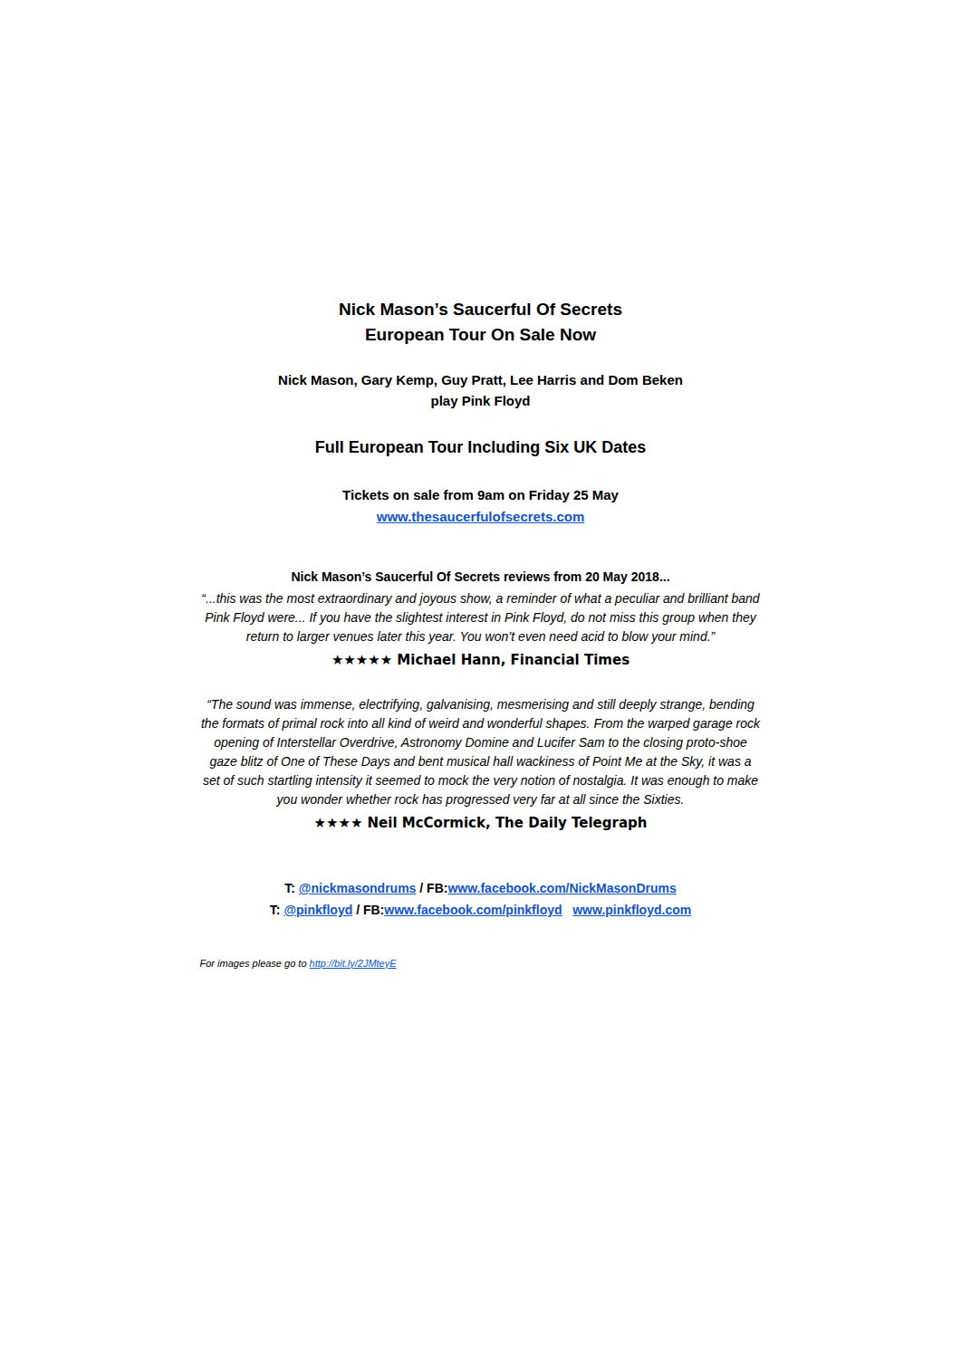Nick Mason’s Saucerful Of Secrets
European Tour On Sale Now
Nick Mason, Gary Kemp, Guy Pratt, Lee Harris and Dom Beken
play Pink Floyd
Full European Tour Including Six UK Dates
Tickets on sale from 9am on Friday 25 May
www.thesaucerfulofsecrets.com
Nick Mason’s Saucerful Of Secrets reviews from 20 May 2018...
“...this was the most extraordinary and joyous show, a reminder of what a peculiar and brilliant band Pink Floyd were... If you have the slightest interest in Pink Floyd, do not miss this group when they return to larger venues later this year. You won’t even need acid to blow your mind.”
★★★★★ Michael Hann, Financial Times
“The sound was immense, electrifying, galvanising, mesmerising and still deeply strange, bending the formats of primal rock into all kind of weird and wonderful shapes. From the warped garage rock opening of Interstellar Overdrive, Astronomy Domine and Lucifer Sam to the closing proto-shoe gaze blitz of One of These Days and bent musical hall wackiness of Point Me at the Sky, it was a set of such startling intensity it seemed to mock the very notion of nostalgia. It was enough to make you wonder whether rock has progressed very far at all since the Sixties.
★★★★ Neil McCormick, The Daily Telegraph
T: @nickmasondrums / FB:www.facebook.com/NickMasonDrums
T: @pinkfloyd / FB:www.facebook.com/pinkfloyd www.pinkfloyd.com
For images please go to http://bit.ly/2JMteyE